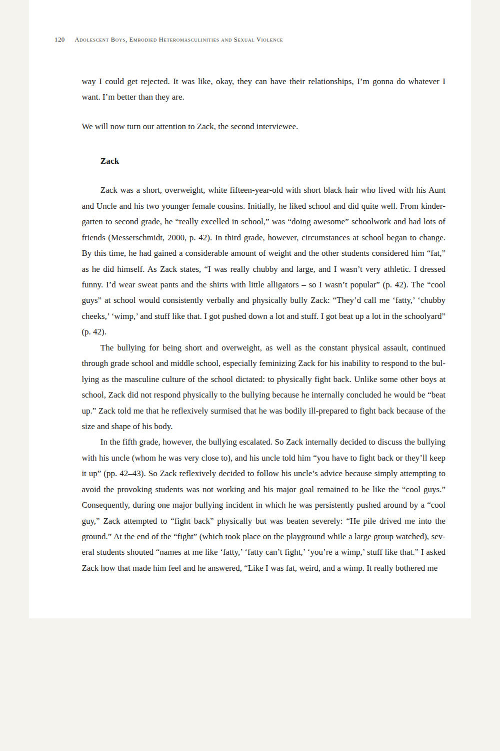120 Adolescent Boys, Embodied Heteromasculinities and Sexual Violence
way I could get rejected. It was like, okay, they can have their relationships, I’m gonna do whatever I want. I’m better than they are.
We will now turn our attention to Zack, the second interviewee.
Zack
Zack was a short, overweight, white fifteen-year-old with short black hair who lived with his Aunt and Uncle and his two younger female cousins. Initially, he liked school and did quite well. From kindergarten to second grade, he “really excelled in school,” was “doing awesome” schoolwork and had lots of friends (Messerschmidt, 2000, p. 42). In third grade, however, circumstances at school began to change. By this time, he had gained a considerable amount of weight and the other students considered him “fat,” as he did himself. As Zack states, “I was really chubby and large, and I wasn’t very athletic. I dressed funny. I’d wear sweat pants and the shirts with little alligators – so I wasn’t popular” (p. 42). The “cool guys” at school would consistently verbally and physically bully Zack: “They’d call me ‘fatty,’ ‘chubby cheeks,’ ‘wimp,’ and stuff like that. I got pushed down a lot and stuff. I got beat up a lot in the schoolyard” (p. 42).
The bullying for being short and overweight, as well as the constant physical assault, continued through grade school and middle school, especially feminizing Zack for his inability to respond to the bullying as the masculine culture of the school dictated: to physically fight back. Unlike some other boys at school, Zack did not respond physically to the bullying because he internally concluded he would be “beat up.” Zack told me that he reflexively surmised that he was bodily ill-prepared to fight back because of the size and shape of his body.
In the fifth grade, however, the bullying escalated. So Zack internally decided to discuss the bullying with his uncle (whom he was very close to), and his uncle told him “you have to fight back or they’ll keep it up” (pp. 42–43). So Zack reflexively decided to follow his uncle’s advice because simply attempting to avoid the provoking students was not working and his major goal remained to be like the “cool guys.” Consequently, during one major bullying incident in which he was persistently pushed around by a “cool guy,” Zack attempted to “fight back” physically but was beaten severely: “He pile drived me into the ground.” At the end of the “fight” (which took place on the playground while a large group watched), several students shouted “names at me like ‘fatty,’ ‘fatty can’t fight,’ ‘you’re a wimp,’ stuff like that.” I asked Zack how that made him feel and he answered, “Like I was fat, weird, and a wimp. It really bothered me